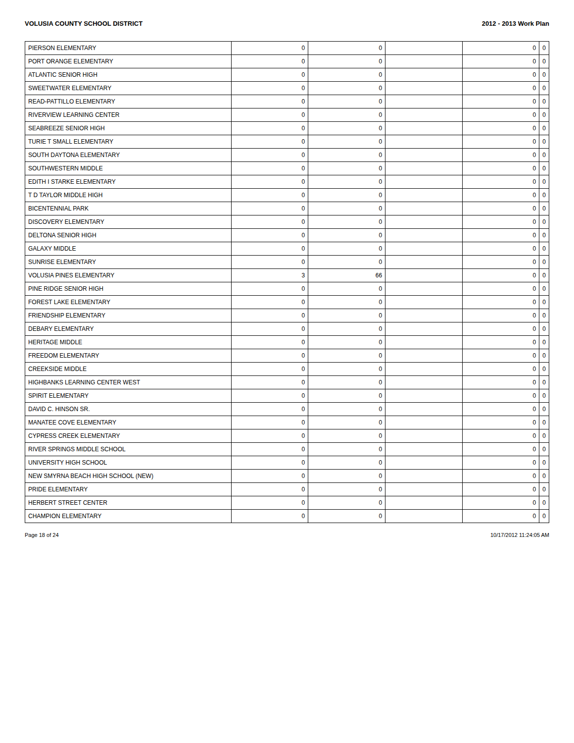VOLUSIA COUNTY SCHOOL DISTRICT 2012 - 2013 Work Plan
| PIERSON ELEMENTARY | 0 | 0 | | 0 | 0 |
| PORT ORANGE ELEMENTARY | 0 | 0 | | 0 | 0 |
| ATLANTIC SENIOR HIGH | 0 | 0 | | 0 | 0 |
| SWEETWATER ELEMENTARY | 0 | 0 | | 0 | 0 |
| READ-PATTILLO ELEMENTARY | 0 | 0 | | 0 | 0 |
| RIVERVIEW LEARNING CENTER | 0 | 0 | | 0 | 0 |
| SEABREEZE SENIOR HIGH | 0 | 0 | | 0 | 0 |
| TURIE T SMALL ELEMENTARY | 0 | 0 | | 0 | 0 |
| SOUTH DAYTONA ELEMENTARY | 0 | 0 | | 0 | 0 |
| SOUTHWESTERN MIDDLE | 0 | 0 | | 0 | 0 |
| EDITH I STARKE ELEMENTARY | 0 | 0 | | 0 | 0 |
| T D TAYLOR MIDDLE HIGH | 0 | 0 | | 0 | 0 |
| BICENTENNIAL PARK | 0 | 0 | | 0 | 0 |
| DISCOVERY ELEMENTARY | 0 | 0 | | 0 | 0 |
| DELTONA SENIOR HIGH | 0 | 0 | | 0 | 0 |
| GALAXY MIDDLE | 0 | 0 | | 0 | 0 |
| SUNRISE ELEMENTARY | 0 | 0 | | 0 | 0 |
| VOLUSIA PINES ELEMENTARY | 3 | 66 | | 0 | 0 |
| PINE RIDGE SENIOR HIGH | 0 | 0 | | 0 | 0 |
| FOREST LAKE ELEMENTARY | 0 | 0 | | 0 | 0 |
| FRIENDSHIP ELEMENTARY | 0 | 0 | | 0 | 0 |
| DEBARY ELEMENTARY | 0 | 0 | | 0 | 0 |
| HERITAGE MIDDLE | 0 | 0 | | 0 | 0 |
| FREEDOM ELEMENTARY | 0 | 0 | | 0 | 0 |
| CREEKSIDE MIDDLE | 0 | 0 | | 0 | 0 |
| HIGHBANKS LEARNING CENTER WEST | 0 | 0 | | 0 | 0 |
| SPIRIT ELEMENTARY | 0 | 0 | | 0 | 0 |
| DAVID C. HINSON SR. | 0 | 0 | | 0 | 0 |
| MANATEE COVE ELEMENTARY | 0 | 0 | | 0 | 0 |
| CYPRESS CREEK ELEMENTARY | 0 | 0 | | 0 | 0 |
| RIVER SPRINGS MIDDLE SCHOOL | 0 | 0 | | 0 | 0 |
| UNIVERSITY HIGH SCHOOL | 0 | 0 | | 0 | 0 |
| NEW SMYRNA BEACH HIGH SCHOOL (NEW) | 0 | 0 | | 0 | 0 |
| PRIDE ELEMENTARY | 0 | 0 | | 0 | 0 |
| HERBERT STREET CENTER | 0 | 0 | | 0 | 0 |
| CHAMPION ELEMENTARY | 0 | 0 | | 0 | 0 |
Page 18 of 24 10/17/2012 11:24:05 AM